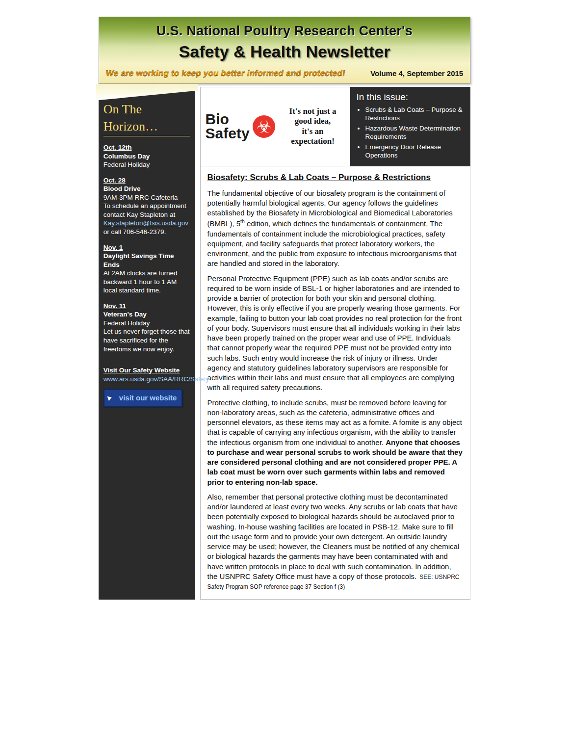U.S. National Poultry Research Center's
Safety & Health Newsletter
We are working to keep you better informed and protected!
Volume 4, September 2015
On The Horizon…
Oct. 12th Columbus Day Federal Holiday
Oct. 28 Blood Drive 9AM-3PM RRC Cafeteria
To schedule an appointment contact Kay Stapleton at Kay.stapleton@fsis.usda.gov or call 706-546-2379.
Nov. 1 Daylight Savings Time Ends At 2AM clocks are turned backward 1 hour to 1 AM local standard time.
Nov. 11 Veteran's Day Federal Holiday
Let us never forget those that have sacrificed for the freedoms we now enjoy.
Visit Our Safety Website www.ars.usda.gov/SAA/RRC/Safety
visit our website
Bio Safety
It's not just a good idea,
it's an expectation!
In this issue:
Scrubs & Lab Coats – Purpose & Restrictions
Hazardous Waste Determination Requirements
Emergency Door Release Operations
Biosafety: Scrubs & Lab Coats – Purpose & Restrictions
The fundamental objective of our biosafety program is the containment of potentially harmful biological agents. Our agency follows the guidelines established by the Biosafety in Microbiological and Biomedical Laboratories (BMBL), 5th edition, which defines the fundamentals of containment. The fundamentals of containment include the microbiological practices, safety equipment, and facility safeguards that protect laboratory workers, the environment, and the public from exposure to infectious microorganisms that are handled and stored in the laboratory.
Personal Protective Equipment (PPE) such as lab coats and/or scrubs are required to be worn inside of BSL-1 or higher laboratories and are intended to provide a barrier of protection for both your skin and personal clothing. However, this is only effective if you are properly wearing those garments. For example, failing to button your lab coat provides no real protection for the front of your body. Supervisors must ensure that all individuals working in their labs have been properly trained on the proper wear and use of PPE. Individuals that cannot properly wear the required PPE must not be provided entry into such labs. Such entry would increase the risk of injury or illness. Under agency and statutory guidelines laboratory supervisors are responsible for activities within their labs and must ensure that all employees are complying with all required safety precautions.
Protective clothing, to include scrubs, must be removed before leaving for non-laboratory areas, such as the cafeteria, administrative offices and personnel elevators, as these items may act as a fomite. A fomite is any object that is capable of carrying any infectious organism, with the ability to transfer the infectious organism from one individual to another. Anyone that chooses to purchase and wear personal scrubs to work should be aware that they are considered personal clothing and are not considered proper PPE. A lab coat must be worn over such garments within labs and removed prior to entering non-lab space.
Also, remember that personal protective clothing must be decontaminated and/or laundered at least every two weeks. Any scrubs or lab coats that have been potentially exposed to biological hazards should be autoclaved prior to washing. In-house washing facilities are located in PSB-12. Make sure to fill out the usage form and to provide your own detergent. An outside laundry service may be used; however, the Cleaners must be notified of any chemical or biological hazards the garments may have been contaminated with and have written protocols in place to deal with such contamination. In addition, the USNPRC Safety Office must have a copy of those protocols.SEE: USNPRC Safety Program SOP reference page 37 Section f (3)